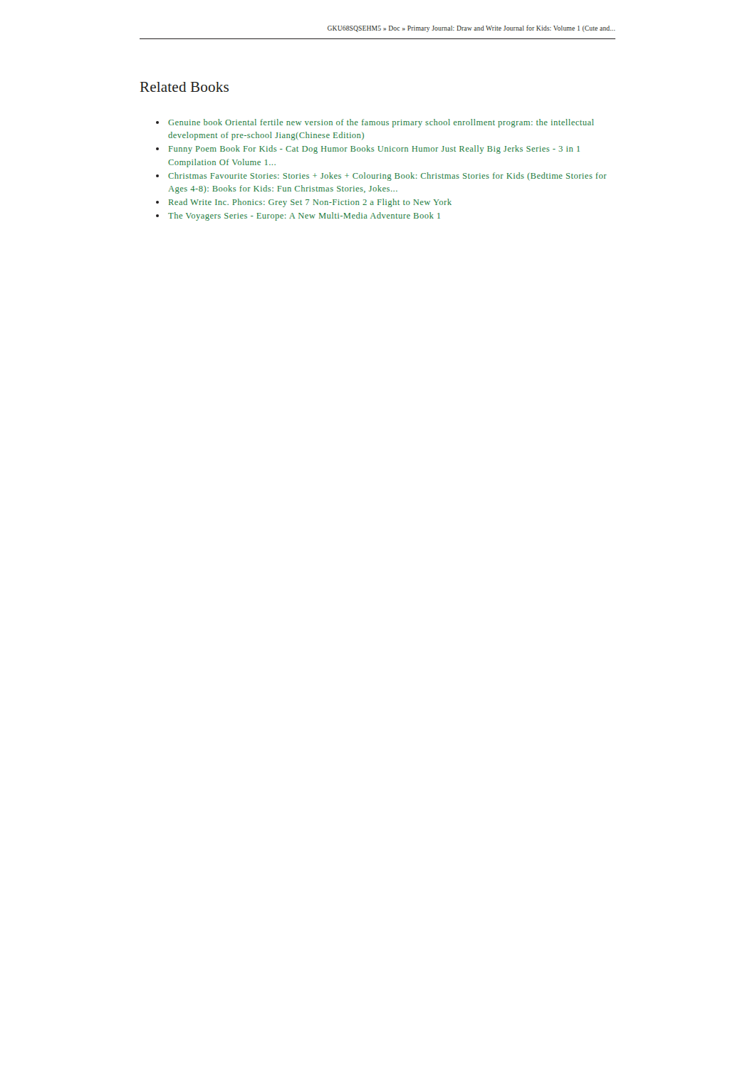GKU68SQSEHM5 » Doc » Primary Journal: Draw and Write Journal for Kids: Volume 1 (Cute and...
Related Books
Genuine book Oriental fertile new version of the famous primary school enrollment program: the intellectual development of pre-school Jiang(Chinese Edition)
Funny Poem Book For Kids - Cat Dog Humor Books Unicorn Humor Just Really Big Jerks Series - 3 in 1 Compilation Of Volume 1...
Christmas Favourite Stories: Stories + Jokes + Colouring Book: Christmas Stories for Kids (Bedtime Stories for Ages 4-8): Books for Kids: Fun Christmas Stories, Jokes...
Read Write Inc. Phonics: Grey Set 7 Non-Fiction 2 a Flight to New York
The Voyagers Series - Europe: A New Multi-Media Adventure Book 1